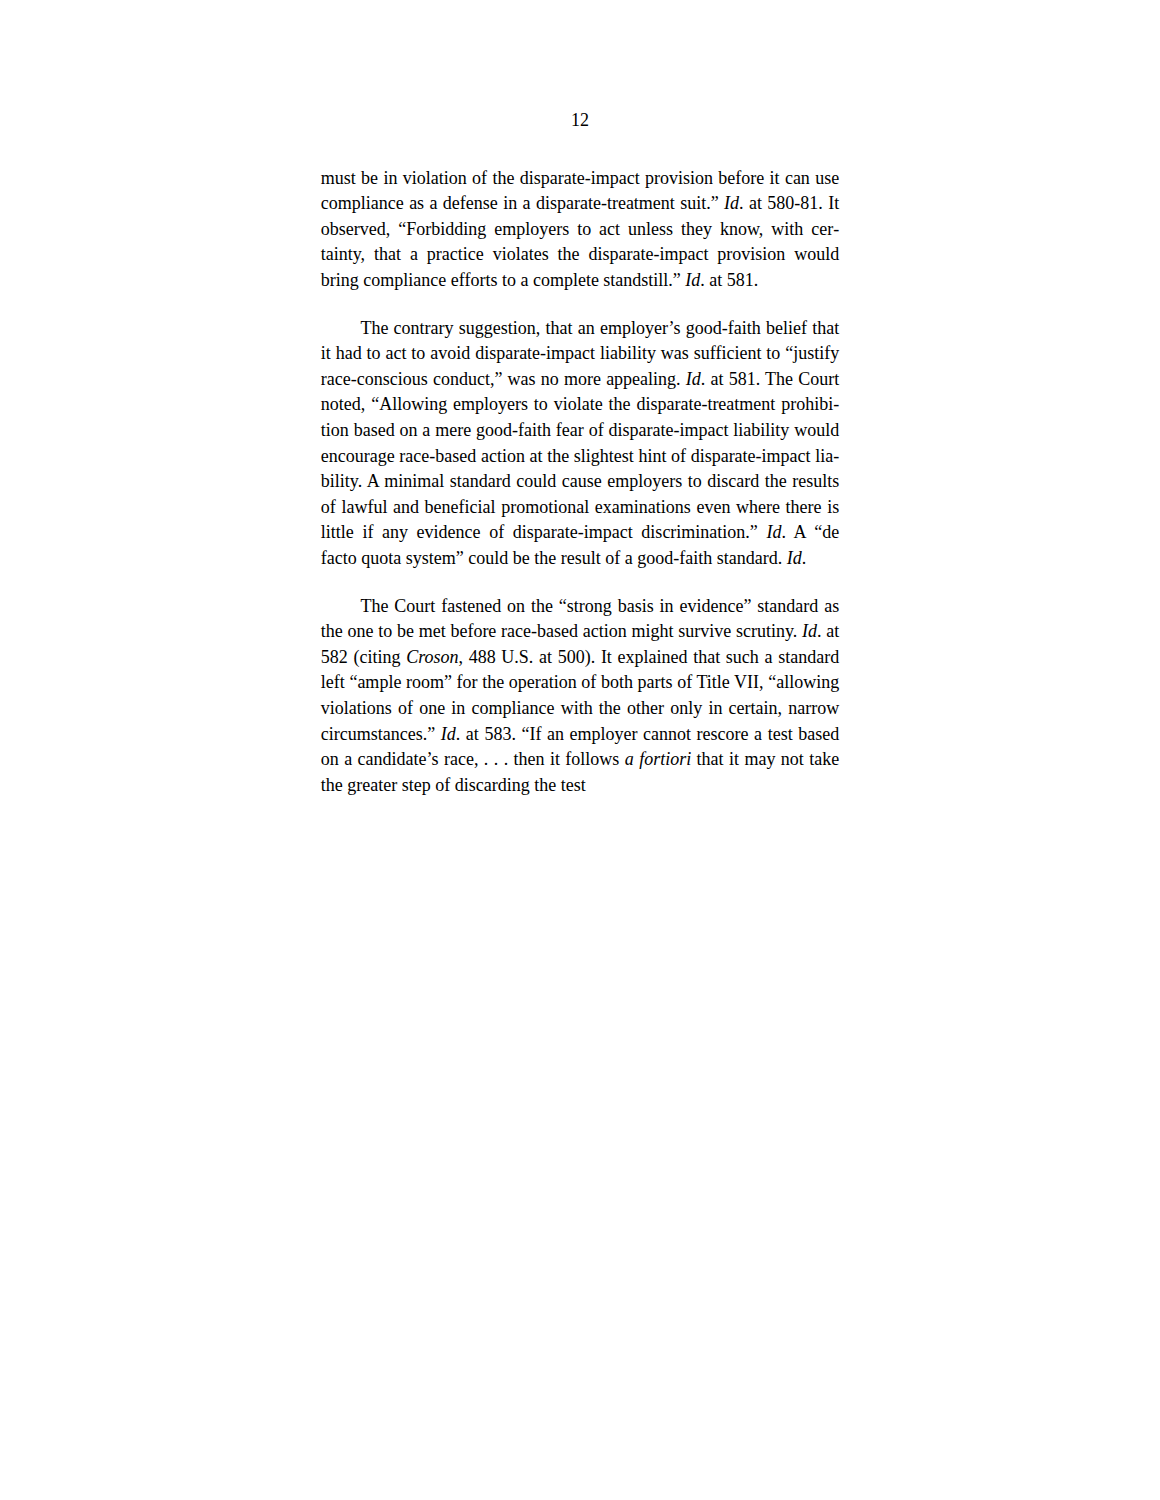12
must be in violation of the disparate-impact provision before it can use compliance as a defense in a disparate-treatment suit.” Id. at 580-81. It observed, “Forbidding employers to act unless they know, with certainty, that a practice violates the disparate-impact provision would bring compliance efforts to a complete standstill.” Id. at 581.
The contrary suggestion, that an employer’s good-faith belief that it had to act to avoid disparate-impact liability was sufficient to “justify race-conscious conduct,” was no more appealing. Id. at 581. The Court noted, “Allowing employers to violate the disparate-treatment prohibition based on a mere good-faith fear of disparate-impact liability would encourage race-based action at the slightest hint of disparate-impact liability. A minimal standard could cause employers to discard the results of lawful and beneficial promotional examinations even where there is little if any evidence of disparate-impact discrimination.” Id. A “de facto quota system” could be the result of a good-faith standard. Id.
The Court fastened on the “strong basis in evidence” standard as the one to be met before race-based action might survive scrutiny. Id. at 582 (citing Croson, 488 U.S. at 500). It explained that such a standard left “ample room” for the operation of both parts of Title VII, “allowing violations of one in compliance with the other only in certain, narrow circumstances.” Id. at 583. “If an employer cannot rescore a test based on a candidate’s race, . . . then it follows a fortiori that it may not take the greater step of discarding the test